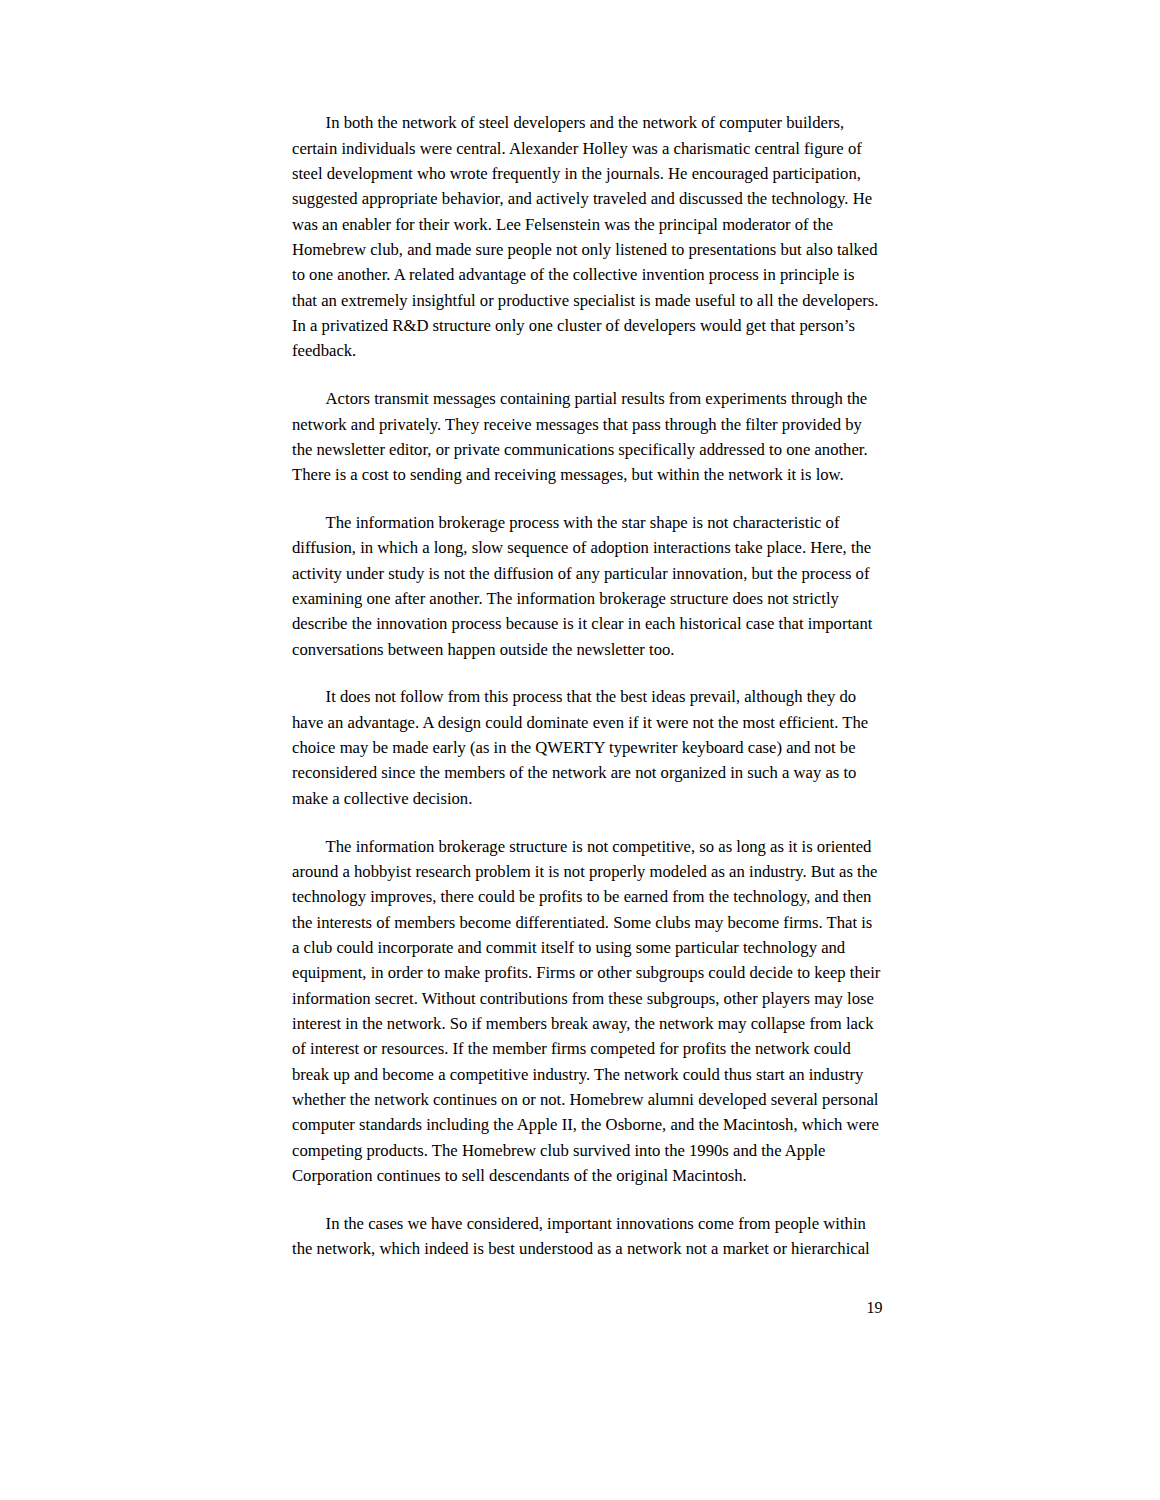In both the network of steel developers and the network of computer builders, certain individuals were central. Alexander Holley was a charismatic central figure of steel development who wrote frequently in the journals. He encouraged participation, suggested appropriate behavior, and actively traveled and discussed the technology. He was an enabler for their work. Lee Felsenstein was the principal moderator of the Homebrew club, and made sure people not only listened to presentations but also talked to one another. A related advantage of the collective invention process in principle is that an extremely insightful or productive specialist is made useful to all the developers. In a privatized R&D structure only one cluster of developers would get that person’s feedback.
Actors transmit messages containing partial results from experiments through the network and privately. They receive messages that pass through the filter provided by the newsletter editor, or private communications specifically addressed to one another. There is a cost to sending and receiving messages, but within the network it is low.
The information brokerage process with the star shape is not characteristic of diffusion, in which a long, slow sequence of adoption interactions take place. Here, the activity under study is not the diffusion of any particular innovation, but the process of examining one after another. The information brokerage structure does not strictly describe the innovation process because is it clear in each historical case that important conversations between happen outside the newsletter too.
It does not follow from this process that the best ideas prevail, although they do have an advantage. A design could dominate even if it were not the most efficient. The choice may be made early (as in the QWERTY typewriter keyboard case) and not be reconsidered since the members of the network are not organized in such a way as to make a collective decision.
The information brokerage structure is not competitive, so as long as it is oriented around a hobbyist research problem it is not properly modeled as an industry. But as the technology improves, there could be profits to be earned from the technology, and then the interests of members become differentiated. Some clubs may become firms. That is a club could incorporate and commit itself to using some particular technology and equipment, in order to make profits. Firms or other subgroups could decide to keep their information secret. Without contributions from these subgroups, other players may lose interest in the network. So if members break away, the network may collapse from lack of interest or resources. If the member firms competed for profits the network could break up and become a competitive industry. The network could thus start an industry whether the network continues on or not. Homebrew alumni developed several personal computer standards including the Apple II, the Osborne, and the Macintosh, which were competing products. The Homebrew club survived into the 1990s and the Apple Corporation continues to sell descendants of the original Macintosh.
In the cases we have considered, important innovations come from people within the network, which indeed is best understood as a network not a market or hierarchical
19